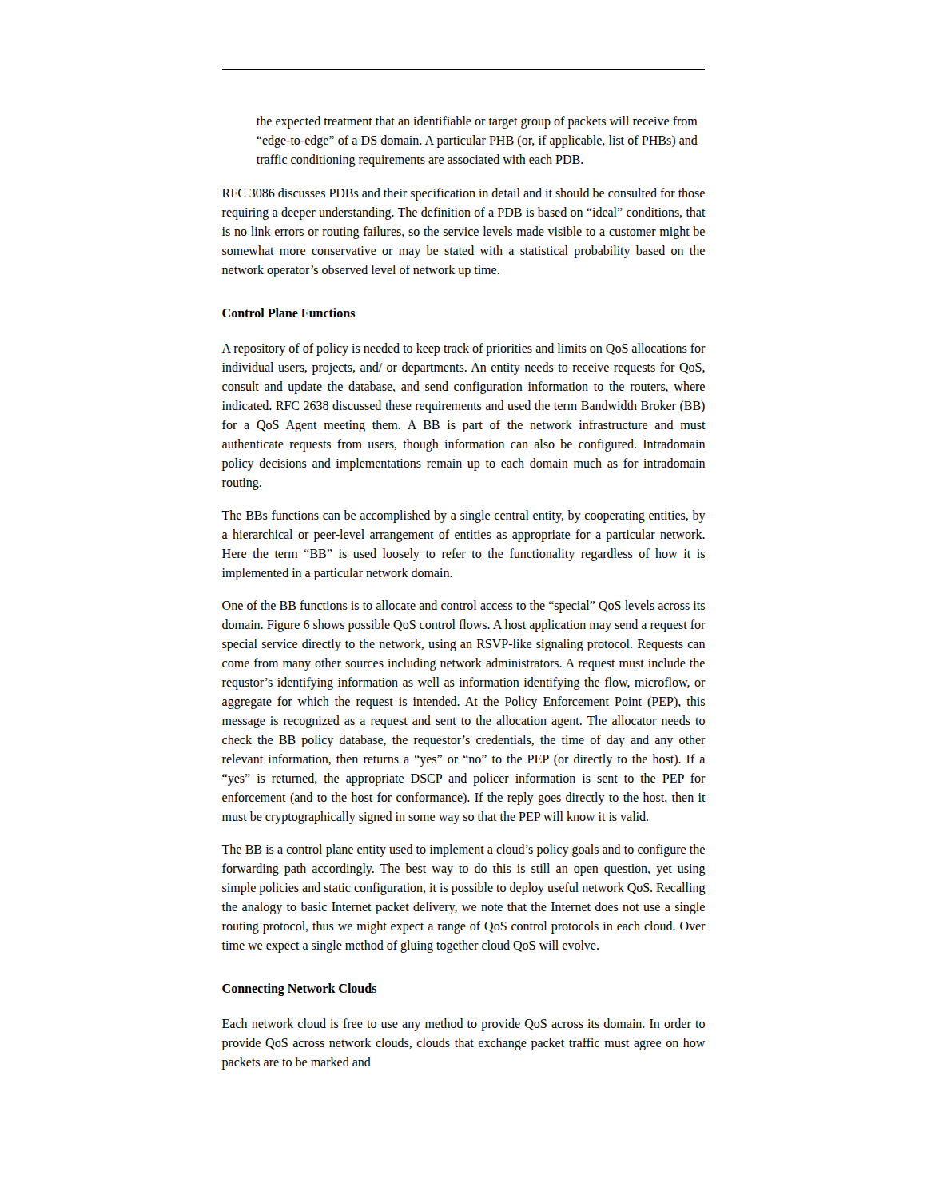the expected treatment that an identifiable or target group of packets will receive from “edge-to-edge” of a DS domain. A particular PHB (or, if applicable, list of PHBs) and traffic conditioning requirements are associated with each PDB.
RFC 3086 discusses PDBs and their specification in detail and it should be consulted for those requiring a deeper understanding. The definition of a PDB is based on “ideal” conditions, that is no link errors or routing failures, so the service levels made visible to a customer might be somewhat more conservative or may be stated with a statistical probability based on the network operator’s observed level of network up time.
Control Plane Functions
A repository of of policy is needed to keep track of priorities and limits on QoS allocations for individual users, projects, and/ or departments. An entity needs to receive requests for QoS, consult and update the database, and send configuration information to the routers, where indicated. RFC 2638 discussed these requirements and used the term Bandwidth Broker (BB) for a QoS Agent meeting them. A BB is part of the network infrastructure and must authenticate requests from users, though information can also be configured. Intradomain policy decisions and implementations remain up to each domain much as for intradomain routing.
The BBs functions can be accomplished by a single central entity, by cooperating entities, by a hierarchical or peer-level arrangement of entities as appropriate for a particular network. Here the term “BB” is used loosely to refer to the functionality regardless of how it is implemented in a particular network domain.
One of the BB functions is to allocate and control access to the “special” QoS levels across its domain. Figure 6 shows possible QoS control flows. A host application may send a request for special service directly to the network, using an RSVP-like signaling protocol. Requests can come from many other sources including network administrators. A request must include the requstor’s identifying information as well as information identifying the flow, microflow, or aggregate for which the request is intended. At the Policy Enforcement Point (PEP), this message is recognized as a request and sent to the allocation agent. The allocator needs to check the BB policy database, the requestor’s credentials, the time of day and any other relevant information, then returns a “yes” or “no” to the PEP (or directly to the host). If a “yes” is returned, the appropriate DSCP and policer information is sent to the PEP for enforcement (and to the host for conformance). If the reply goes directly to the host, then it must be cryptographically signed in some way so that the PEP will know it is valid.
The BB is a control plane entity used to implement a cloud’s policy goals and to configure the forwarding path accordingly. The best way to do this is still an open question, yet using simple policies and static configuration, it is possible to deploy useful network QoS. Recalling the analogy to basic Internet packet delivery, we note that the Internet does not use a single routing protocol, thus we might expect a range of QoS control protocols in each cloud. Over time we expect a single method of gluing together cloud QoS will evolve.
Connecting Network Clouds
Each network cloud is free to use any method to provide QoS across its domain. In order to provide QoS across network clouds, clouds that exchange packet traffic must agree on how packets are to be marked and